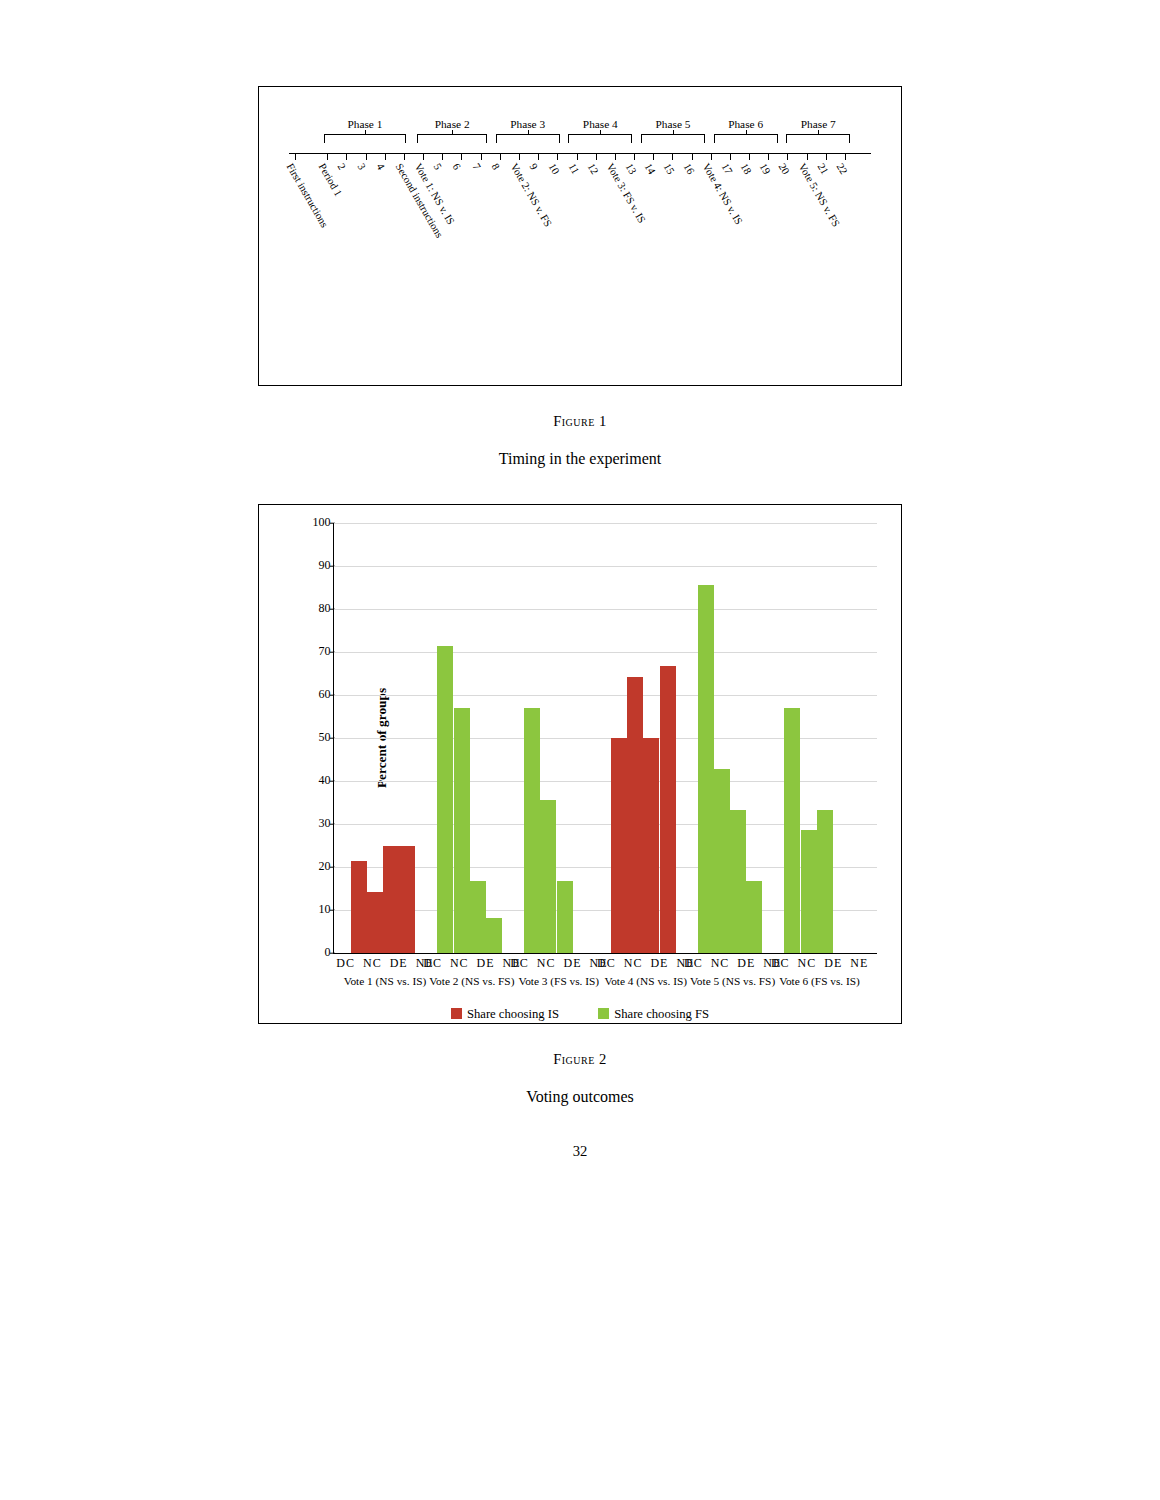Phase 1
Phase 2
Phase 3
Phase 4
Phase 5
Phase 6
Phase 7
First instructions
Period 1
2
3
4
Second instructions
Vote 1: NS v. IS
5
6
7
8
Vote 2: NS v. FS
9
10
11
12
Vote 3: FS v. IS
13
14
15
16
Vote 4: NS v. IS
17
18
19
20
Vote 5: NS v. FS
21
22
Figure 1
Timing in the experiment
Percent of groups
100
90
80
70
60
50
40
30
20
10
0
DC NC DE NE Vote 1 (NS vs. IS)
DC NC DE NE Vote 2 (NS vs. FS)
DC NC DE NE Vote 3 (FS vs. IS)
DC NC DE NE Vote 4 (NS vs. IS)
DC NC DE NE Vote 5 (NS vs. FS)
DC NC DE NE Vote 6 (FS vs. IS)
Share choosing IS Share choosing FS
Figure 2
Voting outcomes
32